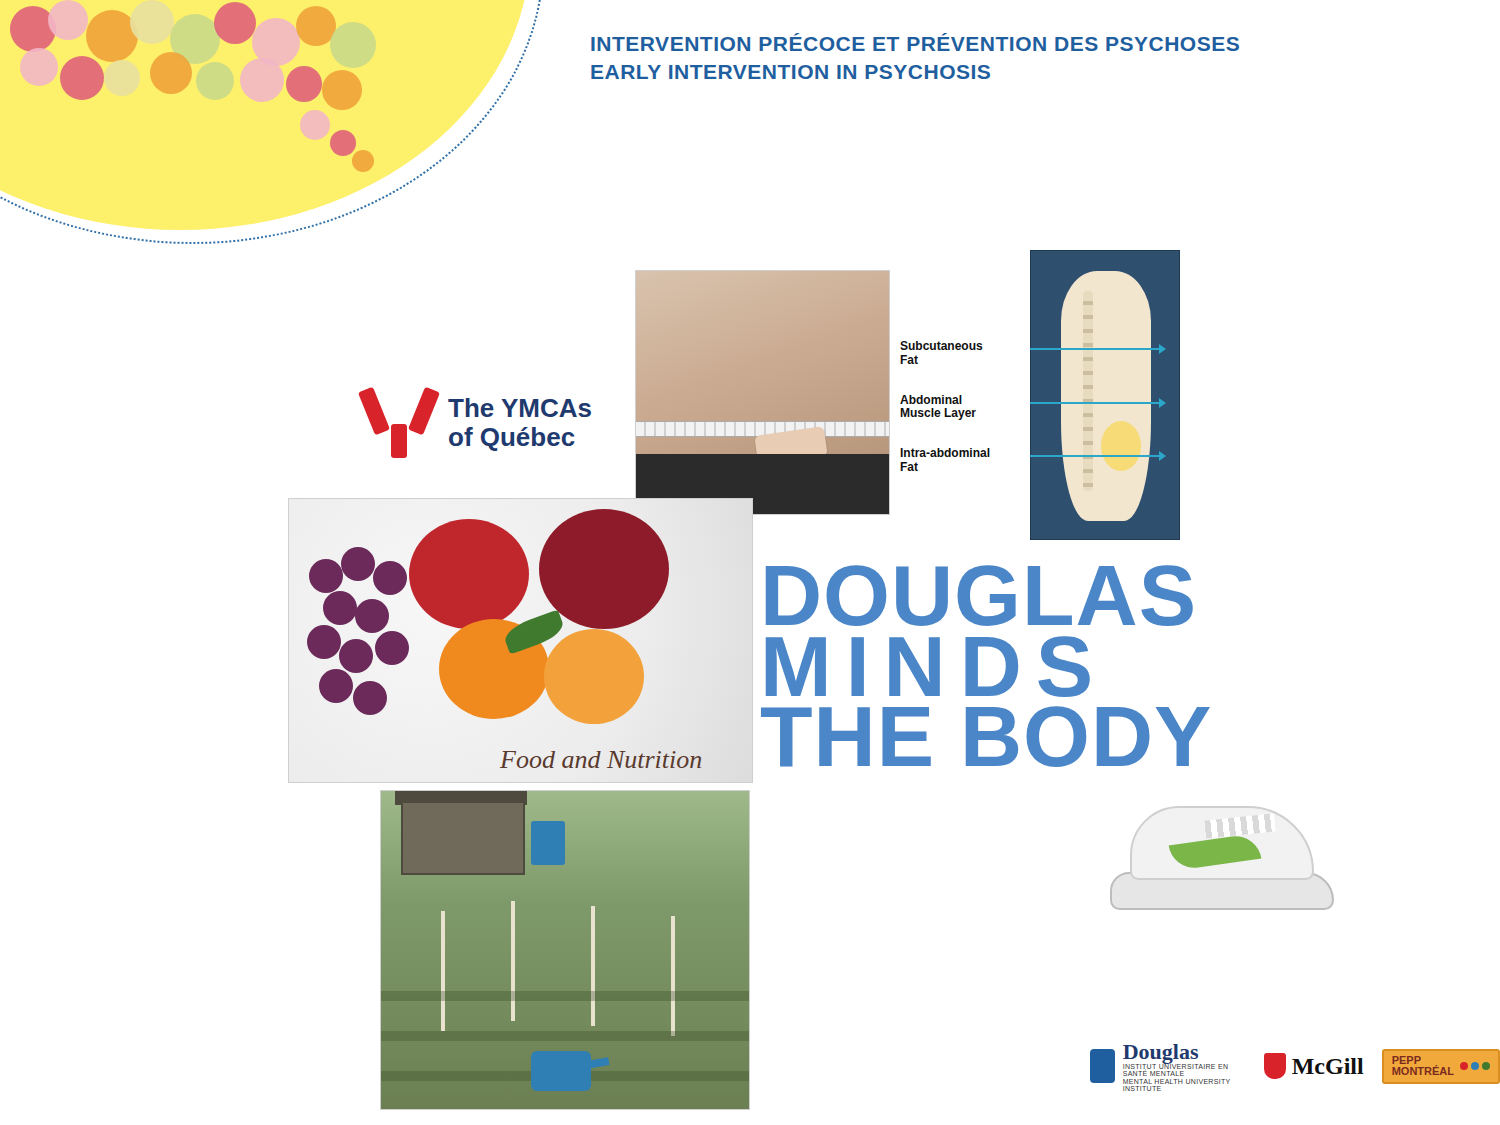Intervention précoce et prévention des psychoses
Early intervention in psychosis
The YMCAs
of Québec
Subcutaneous
Fat
Abdominal
Muscle Layer
Intra-abdominal
Fat
Food and Nutrition
DOUGLAS
MINDS
THE BODY
Douglas
Institut universitaire en santé mentale
Mental Health University Institute
McGill
PEPP
MONTRÉAL